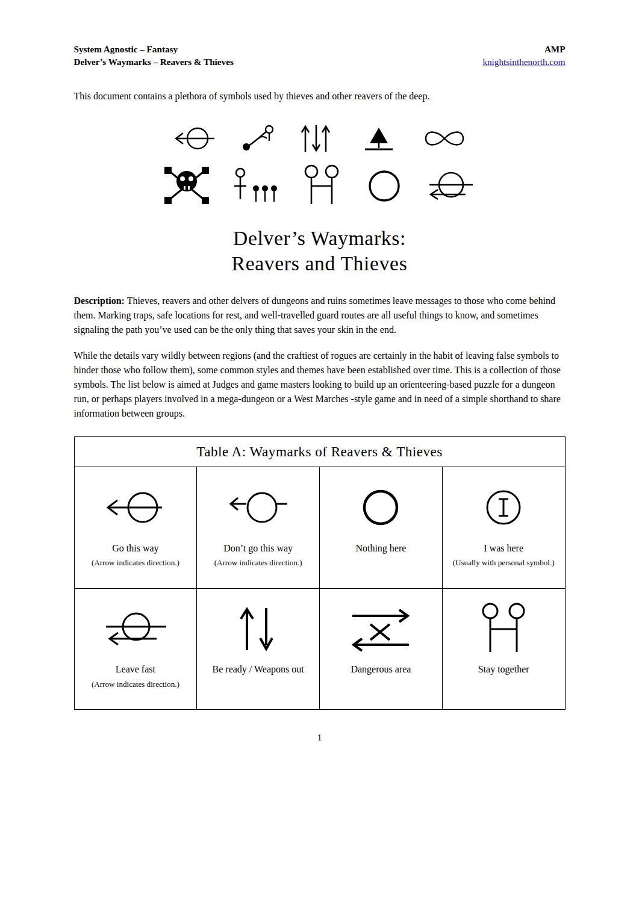System Agnostic – Fantasy
Delver’s Waymarks – Reavers & Thieves
AMP
knightsinthenorth.com
This document contains a plethora of symbols used by thieves and other reavers of the deep.
Delver’s Waymarks:
Reavers and Thieves
Description: Thieves, reavers and other delvers of dungeons and ruins sometimes leave messages to those who come behind them. Marking traps, safe locations for rest, and well-travelled guard routes are all useful things to know, and sometimes signaling the path you’ve used can be the only thing that saves your skin in the end.
While the details vary wildly between regions (and the craftiest of rogues are certainly in the habit of leaving false symbols to hinder those who follow them), some common styles and themes have been established over time. This is a collection of those symbols. The list below is aimed at Judges and game masters looking to build up an orienteering-based puzzle for a dungeon run, or perhaps players involved in a mega-dungeon or a West Marches -style game and in need of a simple shorthand to share information between groups.
Table A: Waymarks of Reavers & Thieves
| Go this way (Arrow indicates direction.) | Don’t go this way (Arrow indicates direction.) | Nothing here | I was here (Usually with personal symbol.) |
| Leave fast (Arrow indicates direction.) | Be ready / Weapons out | Dangerous area | Stay together |
1